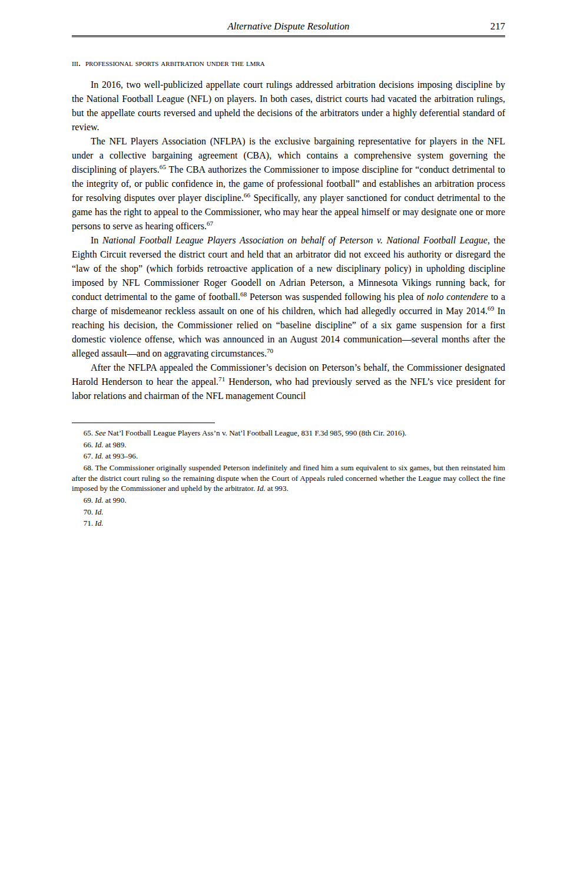Alternative Dispute Resolution 217
iii. professional sports arbitration under the lmra
In 2016, two well-publicized appellate court rulings addressed arbitration decisions imposing discipline by the National Football League (NFL) on players. In both cases, district courts had vacated the arbitration rulings, but the appellate courts reversed and upheld the decisions of the arbitrators under a highly deferential standard of review.
The NFL Players Association (NFLPA) is the exclusive bargaining representative for players in the NFL under a collective bargaining agreement (CBA), which contains a comprehensive system governing the disciplining of players.65 The CBA authorizes the Commissioner to impose discipline for “conduct detrimental to the integrity of, or public confidence in, the game of professional football” and establishes an arbitration process for resolving disputes over player discipline.66 Specifically, any player sanctioned for conduct detrimental to the game has the right to appeal to the Commissioner, who may hear the appeal himself or may designate one or more persons to serve as hearing officers.67
In National Football League Players Association on behalf of Peterson v. National Football League, the Eighth Circuit reversed the district court and held that an arbitrator did not exceed his authority or disregard the “law of the shop” (which forbids retroactive application of a new disciplinary policy) in upholding discipline imposed by NFL Commissioner Roger Goodell on Adrian Peterson, a Minnesota Vikings running back, for conduct detrimental to the game of football.68 Peterson was suspended following his plea of nolo contendere to a charge of misdemeanor reckless assault on one of his children, which had allegedly occurred in May 2014.69 In reaching his decision, the Commissioner relied on “baseline discipline” of a six game suspension for a first domestic violence offense, which was announced in an August 2014 communication—several months after the alleged assault—and on aggravating circumstances.70
After the NFLPA appealed the Commissioner’s decision on Peterson’s behalf, the Commissioner designated Harold Henderson to hear the appeal.71 Henderson, who had previously served as the NFL’s vice president for labor relations and chairman of the NFL management Council
65. See Nat’l Football League Players Ass’n v. Nat’l Football League, 831 F.3d 985, 990 (8th Cir. 2016).
66. Id. at 989.
67. Id. at 993–96.
68. The Commissioner originally suspended Peterson indefinitely and fined him a sum equivalent to six games, but then reinstated him after the district court ruling so the remaining dispute when the Court of Appeals ruled concerned whether the League may collect the fine imposed by the Commissioner and upheld by the arbitrator. Id. at 993.
69. Id. at 990.
70. Id.
71. Id.